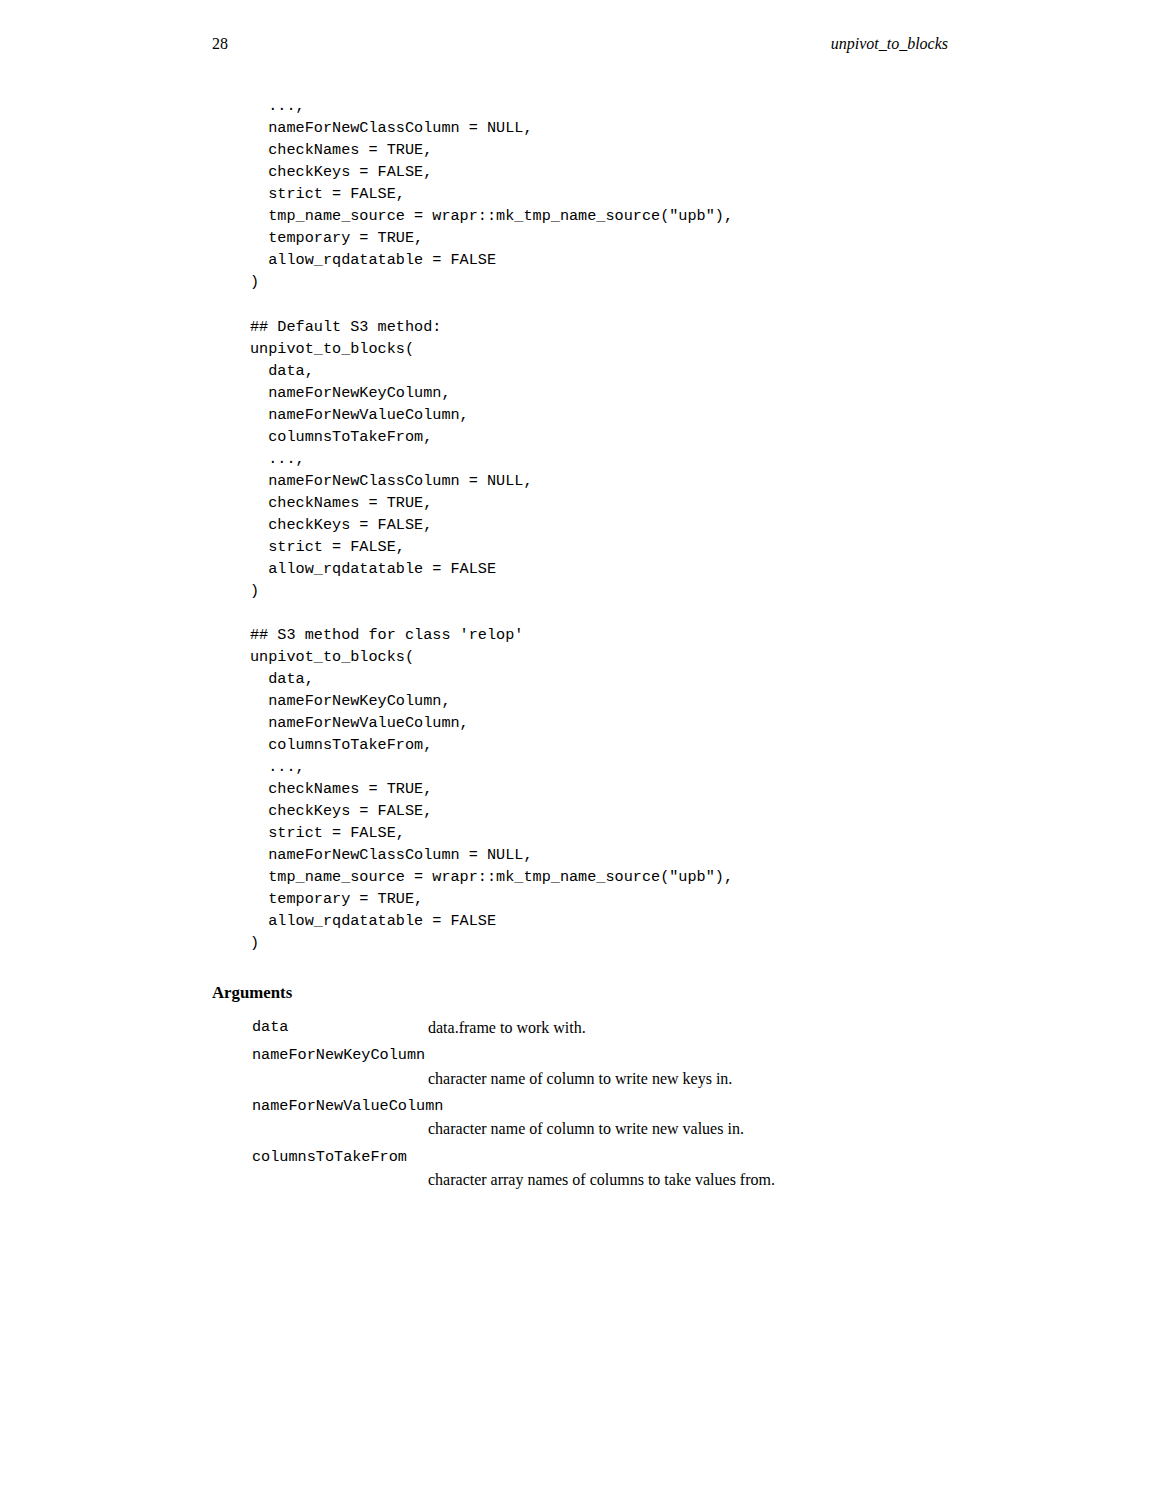28 unpivot_to_blocks
  ...,
  nameForNewClassColumn = NULL,
  checkNames = TRUE,
  checkKeys = FALSE,
  strict = FALSE,
  tmp_name_source = wrapr::mk_tmp_name_source("upb"),
  temporary = TRUE,
  allow_rqdatatable = FALSE
)

## Default S3 method:
unpivot_to_blocks(
  data,
  nameForNewKeyColumn,
  nameForNewValueColumn,
  columnsToTakeFrom,
  ...,
  nameForNewClassColumn = NULL,
  checkNames = TRUE,
  checkKeys = FALSE,
  strict = FALSE,
  allow_rqdatatable = FALSE
)

## S3 method for class 'relop'
unpivot_to_blocks(
  data,
  nameForNewKeyColumn,
  nameForNewValueColumn,
  columnsToTakeFrom,
  ...,
  checkNames = TRUE,
  checkKeys = FALSE,
  strict = FALSE,
  nameForNewClassColumn = NULL,
  tmp_name_source = wrapr::mk_tmp_name_source("upb"),
  temporary = TRUE,
  allow_rqdatatable = FALSE
)
Arguments
data
data.frame to work with.
nameForNewKeyColumn
character name of column to write new keys in.
nameForNewValueColumn
character name of column to write new values in.
columnsToTakeFrom
character array names of columns to take values from.